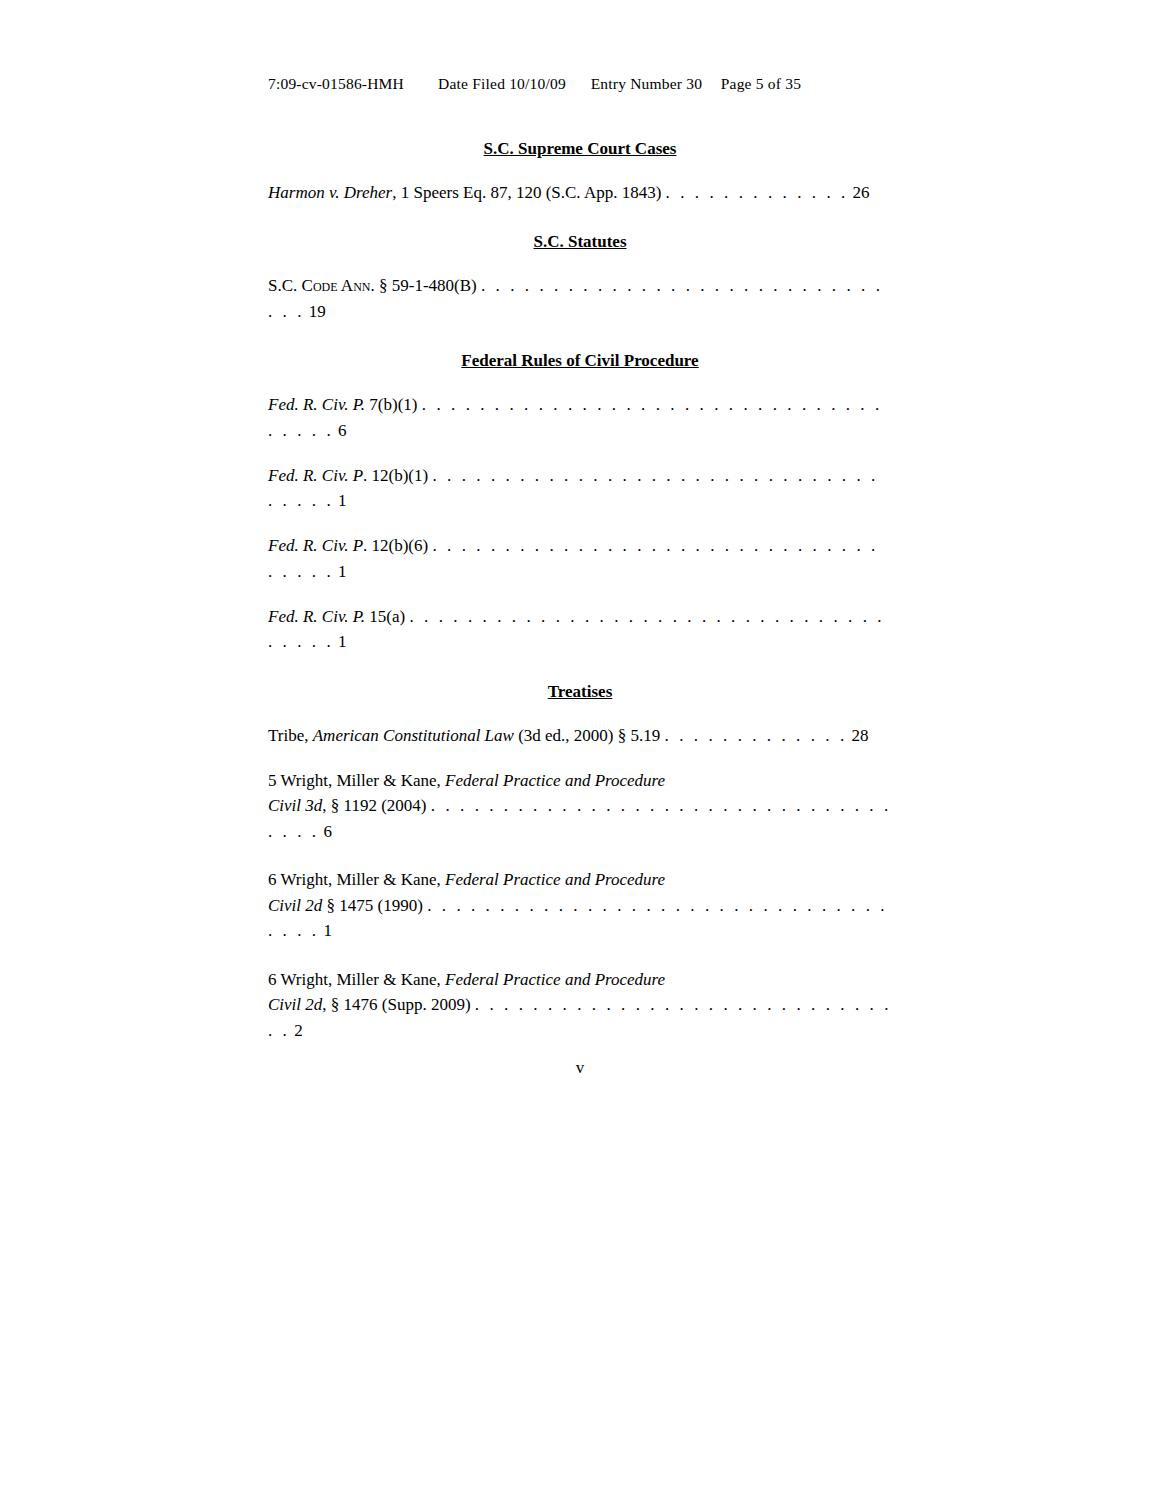7:09-cv-01586-HMH Date Filed 10/10/09 Entry Number 30 Page 5 of 35
S.C. Supreme Court Cases
Harmon v. Dreher, 1 Speers Eq. 87, 120 (S.C. App. 1843) . . . . . . . . . . . . . 26
S.C. Statutes
S.C. Code Ann. § 59-1-480(B) . . . . . . . . . . . . . . . . . . . . . . . . . . . . . . . 19
Federal Rules of Civil Procedure
Fed. R. Civ. P. 7(b)(1) . . . . . . . . . . . . . . . . . . . . . . . . . . . . . . . . . . . . . 6
Fed. R. Civ. P. 12(b)(1) . . . . . . . . . . . . . . . . . . . . . . . . . . . . . . . . . . . . 1
Fed. R. Civ. P. 12(b)(6) . . . . . . . . . . . . . . . . . . . . . . . . . . . . . . . . . . . . 1
Fed. R. Civ. P. 15(a) . . . . . . . . . . . . . . . . . . . . . . . . . . . . . . . . . . . . . . 1
Treatises
Tribe, American Constitutional Law (3d ed., 2000) § 5.19 . . . . . . . . . . . . . 28
5 Wright, Miller & Kane, Federal Practice and Procedure Civil 3d, § 1192 (2004) . . . . . . . . . . . . . . . . . . . . . . . . . . . . . . . . . . . . 6
6 Wright, Miller & Kane, Federal Practice and Procedure Civil 2d § 1475 (1990) . . . . . . . . . . . . . . . . . . . . . . . . . . . . . . . . . . . . 1
6 Wright, Miller & Kane, Federal Practice and Procedure Civil 2d, § 1476 (Supp. 2009) . . . . . . . . . . . . . . . . . . . . . . . . . . . . . . . 2
v